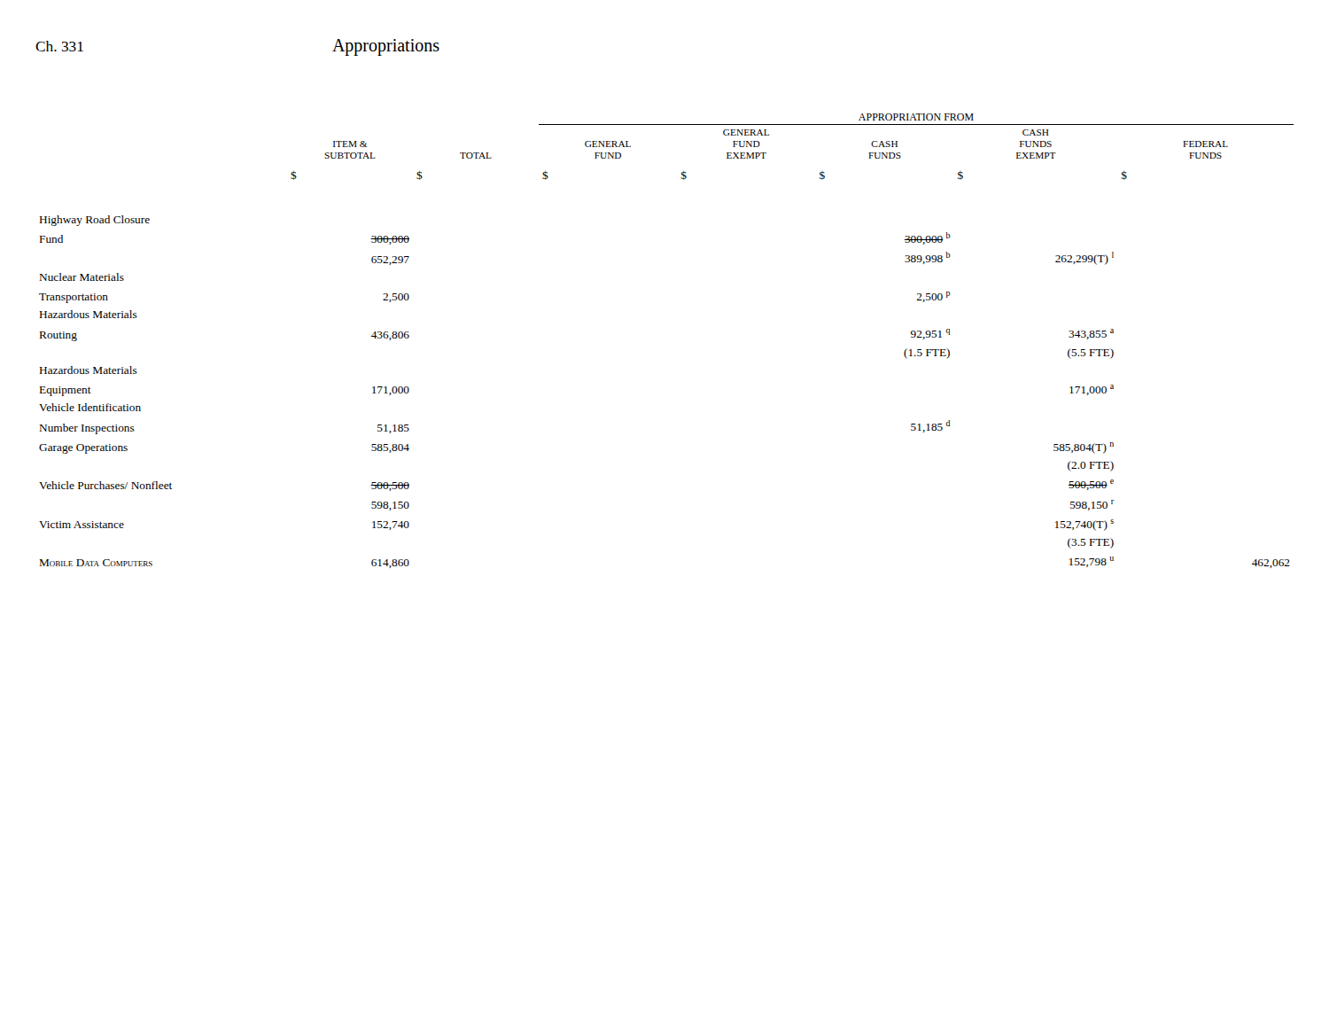Ch. 331 Appropriations
| | | | APPROPRIATION FROM |
| | ITEM & SUBTOTAL | TOTAL | GENERAL FUND | GENERAL FUND EXEMPT | CASH FUNDS | CASH FUNDS EXEMPT | FEDERAL FUNDS |
| | $ | $ | $ | $ | $ | $ | $ |
| Highway Road Closure | | | | | | | |
| Fund | 300,000 | | | | 300,000 b | | |
| | 652,297 | | | | 389,998 b | 262,299(T) l | |
| Nuclear Materials | | | | | | | |
| Transportation | 2,500 | | | | 2,500 p | | |
| Hazardous Materials | | | | | | | |
| Routing | 436,806 | | | | 92,951 q | 343,855 a | |
| | | | | | (1.5 FTE) | (5.5 FTE) | |
| Hazardous Materials | | | | | | | |
| Equipment | 171,000 | | | | | 171,000 a | |
| Vehicle Identification | | | | | | | |
| Number Inspections | 51,185 | | | | 51,185 d | | |
| Garage Operations | 585,804 | | | | | 585,804(T) n | |
| | | | | | | (2.0 FTE) | |
| Vehicle Purchases/ Nonfleet | 500,500 | | | | | 500,500 e | |
| | 598,150 | | | | | 598,150 r | |
| Victim Assistance | 152,740 | | | | | 152,740(T) s | |
| | | | | | | (3.5 FTE) | |
| Mobile Data Computers | 614,860 | | | | | 152,798 u | 462,062 |